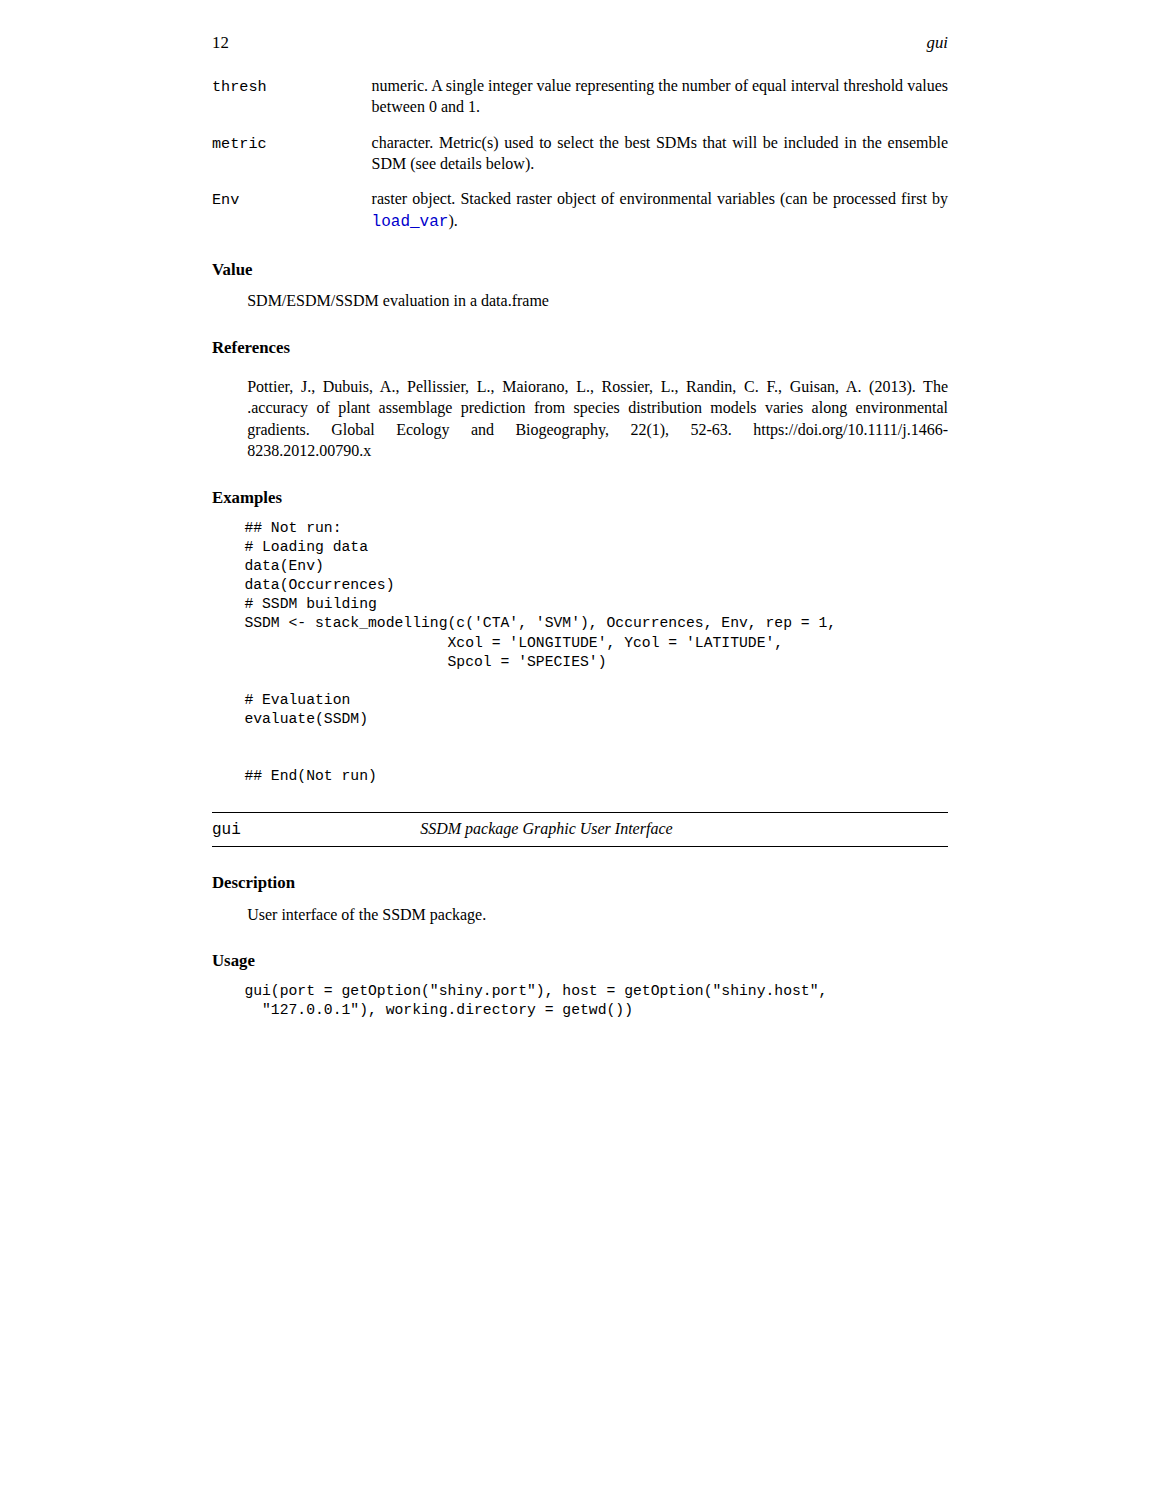12 gui
thresh
numeric. A single integer value representing the number of equal interval threshold values between 0 and 1.
metric
character. Metric(s) used to select the best SDMs that will be included in the ensemble SDM (see details below).
Env
raster object. Stacked raster object of environmental variables (can be processed first by load_var).
Value
SDM/ESDM/SSDM evaluation in a data.frame
References
Pottier, J., Dubuis, A., Pellissier, L., Maiorano, L., Rossier, L., Randin, C. F., Guisan, A. (2013). The .accuracy of plant assemblage prediction from species distribution models varies along environmental gradients. Global Ecology and Biogeography, 22(1), 52-63. https://doi.org/10.1111/j.1466-8238.2012.00790.x
Examples
## Not run:
# Loading data
data(Env)
data(Occurrences)
# SSDM building
SSDM <- stack_modelling(c('CTA', 'SVM'), Occurrences, Env, rep = 1,
                       Xcol = 'LONGITUDE', Ycol = 'LATITUDE',
                       Spcol = 'SPECIES')

# Evaluation
evaluate(SSDM)


## End(Not run)
gui SSDM package Graphic User Interface
Description
User interface of the SSDM package.
Usage
gui(port = getOption("shiny.port"), host = getOption("shiny.host",
  "127.0.0.1"), working.directory = getwd())